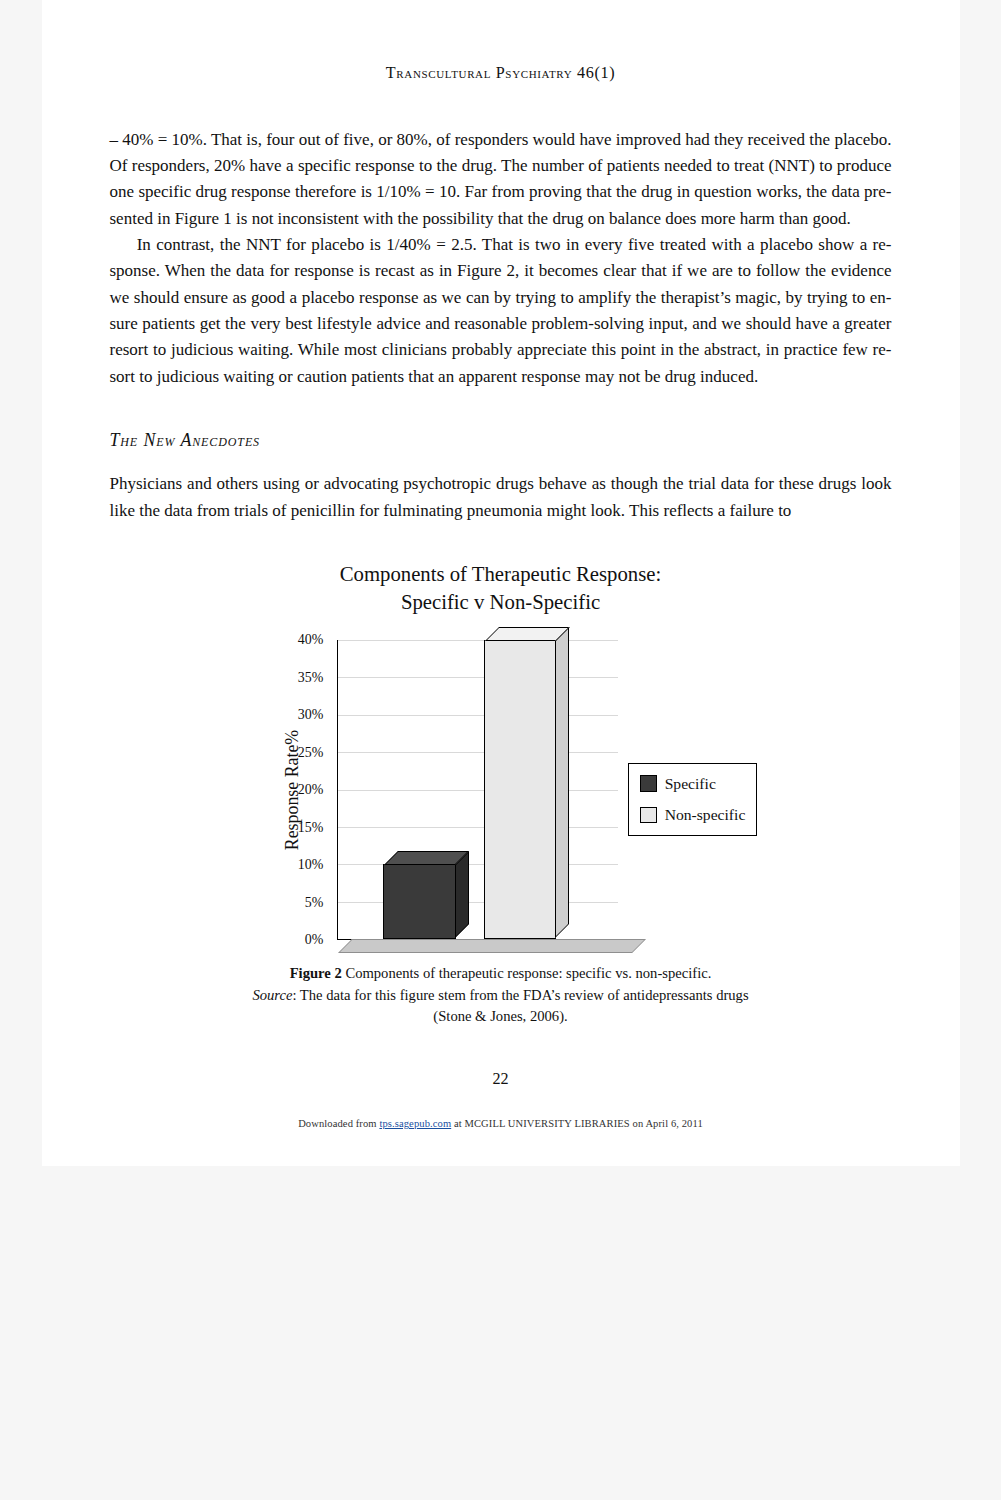Transcultural Psychiatry 46(1)
– 40% = 10%. That is, four out of five, or 80%, of responders would have improved had they received the placebo. Of responders, 20% have a specific response to the drug. The number of patients needed to treat (NNT) to produce one specific drug response therefore is 1/10% = 10. Far from proving that the drug in question works, the data presented in Figure 1 is not inconsistent with the possibility that the drug on balance does more harm than good.
In contrast, the NNT for placebo is 1/40% = 2.5. That is two in every five treated with a placebo show a response. When the data for response is recast as in Figure 2, it becomes clear that if we are to follow the evidence we should ensure as good a placebo response as we can by trying to amplify the therapist’s magic, by trying to ensure patients get the very best lifestyle advice and reasonable problem-solving input, and we should have a greater resort to judicious waiting. While most clinicians probably appreciate this point in the abstract, in practice few resort to judicious waiting or caution patients that an apparent response may not be drug induced.
The New Anecdotes
Physicians and others using or advocating psychotropic drugs behave as though the trial data for these drugs look like the data from trials of penicillin for fulminating pneumonia might look. This reflects a failure to
Components of Therapeutic Response:
Specific v Non-Specific
Response Rate%
40% 35% 30% 25% 20% 15% 10% 5% 0%
Specific
Non-specific
Figure 2 Components of therapeutic response: specific vs. non-specific.
Source: The data for this figure stem from the FDA’s review of antidepressants drugs
(Stone & Jones, 2006).
22
Downloaded from tps.sagepub.com at MCGILL UNIVERSITY LIBRARIES on April 6, 2011